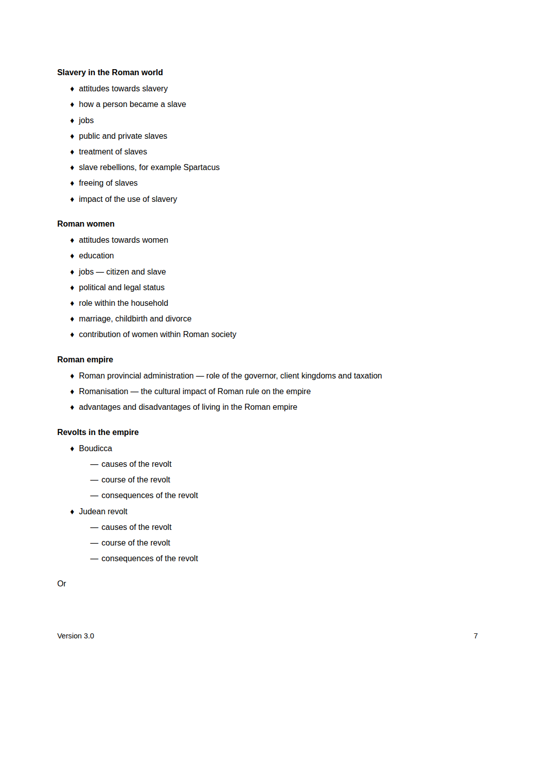Slavery in the Roman world
attitudes towards slavery
how a person became a slave
jobs
public and private slaves
treatment of slaves
slave rebellions, for example Spartacus
freeing of slaves
impact of the use of slavery
Roman women
attitudes towards women
education
jobs — citizen and slave
political and legal status
role within the household
marriage, childbirth and divorce
contribution of women within Roman society
Roman empire
Roman provincial administration — role of the governor, client kingdoms and taxation
Romanisation — the cultural impact of Roman rule on the empire
advantages and disadvantages of living in the Roman empire
Revolts in the empire
Boudicca
causes of the revolt
course of the revolt
consequences of the revolt
Judean revolt
causes of the revolt
course of the revolt
consequences of the revolt
Or
Version 3.0 7